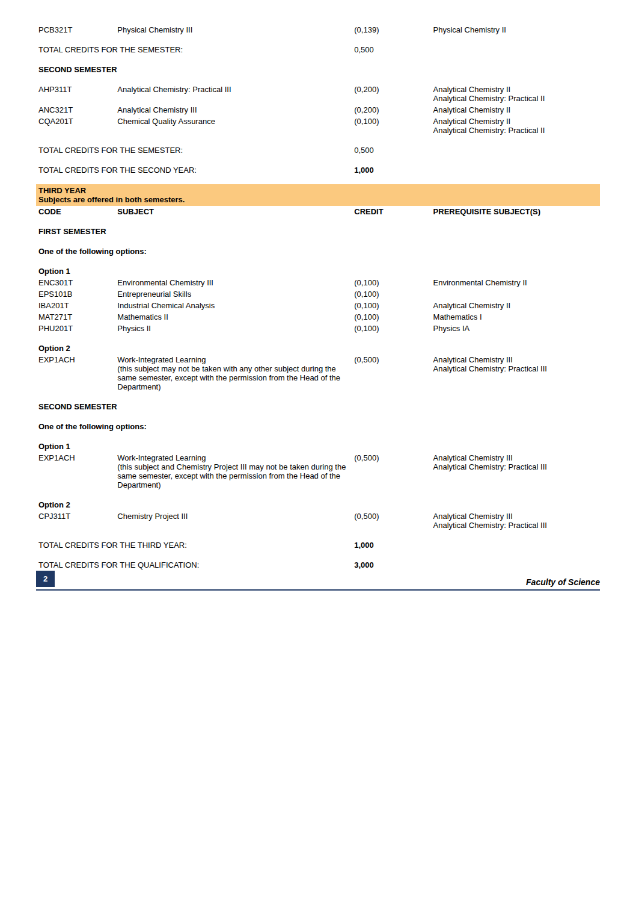| PCB321T | Physical Chemistry III | (0,139) | Physical Chemistry II |
| TOTAL CREDITS FOR THE SEMESTER: | 0,500 | |
| SECOND SEMESTER |
| AHP311T | Analytical Chemistry: Practical III | (0,200) | Analytical Chemistry II Analytical Chemistry: Practical II |
| ANC321T | Analytical Chemistry III | (0,200) | Analytical Chemistry II |
| CQA201T | Chemical Quality Assurance | (0,100) | Analytical Chemistry II Analytical Chemistry: Practical II |
| TOTAL CREDITS FOR THE SEMESTER: | 0,500 | |
| TOTAL CREDITS FOR THE SECOND YEAR: | 1,000 | |
THIRD YEAR
Subjects are offered in both semesters.
| CODE | SUBJECT | CREDIT | PREREQUISITE SUBJECT(S) |
| FIRST SEMESTER |
| One of the following options: |
| Option 1 |
| ENC301T | Environmental Chemistry III | (0,100) | Environmental Chemistry II |
| EPS101B | Entrepreneurial Skills | (0,100) | |
| IBA201T | Industrial Chemical Analysis | (0,100) | Analytical Chemistry II |
| MAT271T | Mathematics II | (0,100) | Mathematics I |
| PHU201T | Physics II | (0,100) | Physics IA |
| Option 2 |
| EXP1ACH | Work-Integrated Learning (this subject may not be taken with any other subject during the same semester, except with the permission from the Head of the Department) | (0,500) | Analytical Chemistry III Analytical Chemistry: Practical III |
| SECOND SEMESTER |
| One of the following options: |
| Option 1 |
| EXP1ACH | Work-Integrated Learning (this subject and Chemistry Project III may not be taken during the same semester, except with the permission from the Head of the Department) | (0,500) | Analytical Chemistry III Analytical Chemistry: Practical III |
| Option 2 |
| CPJ311T | Chemistry Project III | (0,500) | Analytical Chemistry III Analytical Chemistry: Practical III |
| TOTAL CREDITS FOR THE THIRD YEAR: | 1,000 | |
| TOTAL CREDITS FOR THE QUALIFICATION: | 3,000 | |
2
Faculty of Science